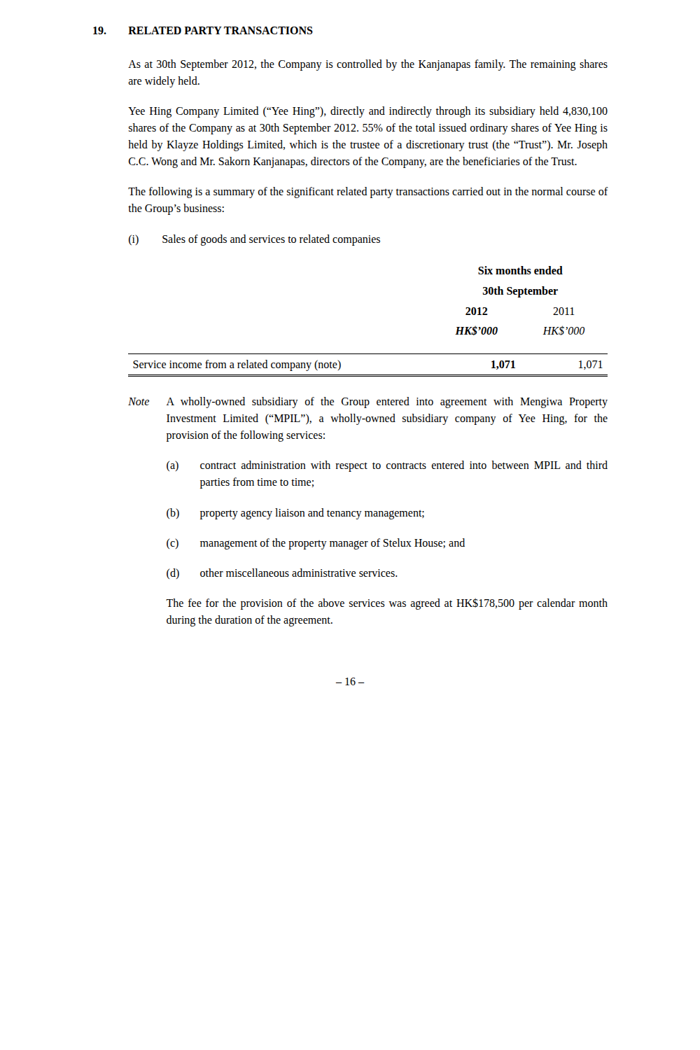19. RELATED PARTY TRANSACTIONS
As at 30th September 2012, the Company is controlled by the Kanjanapas family. The remaining shares are widely held.
Yee Hing Company Limited (“Yee Hing”), directly and indirectly through its subsidiary held 4,830,100 shares of the Company as at 30th September 2012. 55% of the total issued ordinary shares of Yee Hing is held by Klayze Holdings Limited, which is the trustee of a discretionary trust (the “Trust”). Mr. Joseph C.C. Wong and Mr. Sakorn Kanjanapas, directors of the Company, are the beneficiaries of the Trust.
The following is a summary of the significant related party transactions carried out in the normal course of the Group’s business:
(i) Sales of goods and services to related companies
| | Six months ended |
| | 30th September |
| | 2012 | 2011 |
| | HK$’000 | HK$’000 |
| Service income from a related company (note) | 1,071 | 1,071 |
Note A wholly-owned subsidiary of the Group entered into agreement with Mengiwa Property Investment Limited (“MPIL”), a wholly-owned subsidiary company of Yee Hing, for the provision of the following services:
(a) contract administration with respect to contracts entered into between MPIL and third parties from time to time;
(b) property agency liaison and tenancy management;
(c) management of the property manager of Stelux House; and
(d) other miscellaneous administrative services.
The fee for the provision of the above services was agreed at HK$178,500 per calendar month during the duration of the agreement.
– 16 –